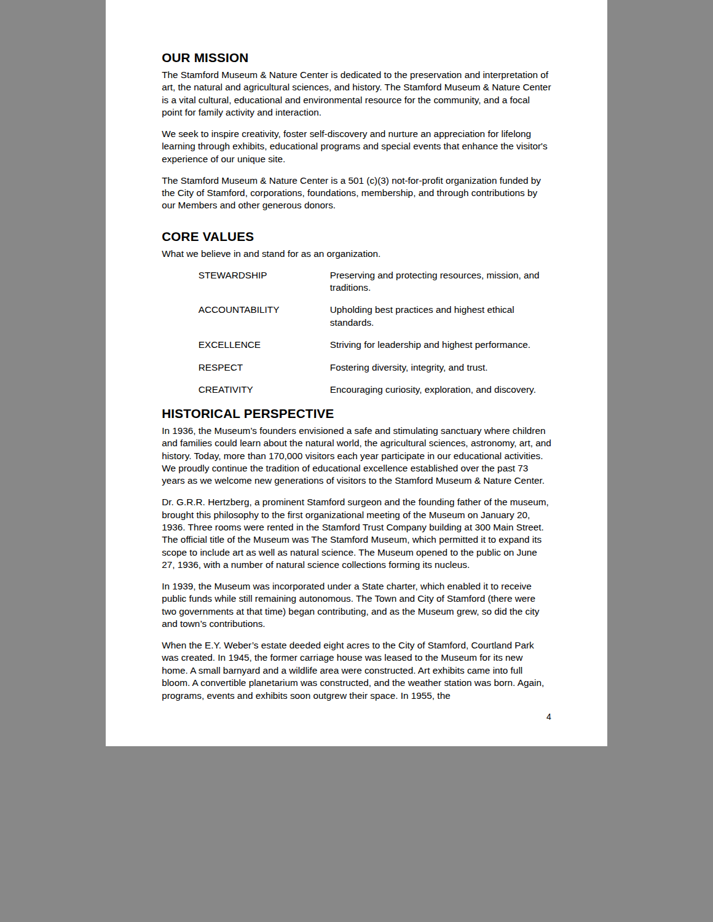OUR MISSION
The Stamford Museum & Nature Center is dedicated to the preservation and interpretation of art, the natural and agricultural sciences, and history. The Stamford Museum & Nature Center is a vital cultural, educational and environmental resource for the community, and a focal point for family activity and interaction.
We seek to inspire creativity, foster self-discovery and nurture an appreciation for lifelong learning through exhibits, educational programs and special events that enhance the visitor's experience of our unique site.
The Stamford Museum & Nature Center is a 501 (c)(3) not-for-profit organization funded by the City of Stamford, corporations, foundations, membership, and through contributions by our Members and other generous donors.
CORE VALUES
What we believe in and stand for as an organization.
| STEWARDSHIP | Preserving and protecting resources, mission, and traditions. |
| ACCOUNTABILITY | Upholding best practices and highest ethical standards. |
| EXCELLENCE | Striving for leadership and highest performance. |
| RESPECT | Fostering diversity, integrity, and trust. |
| CREATIVITY | Encouraging curiosity, exploration, and discovery. |
HISTORICAL PERSPECTIVE
In 1936, the Museum’s founders envisioned a safe and stimulating sanctuary where children and families could learn about the natural world, the agricultural sciences, astronomy, art, and history. Today, more than 170,000 visitors each year participate in our educational activities. We proudly continue the tradition of educational excellence established over the past 73 years as we welcome new generations of visitors to the Stamford Museum & Nature Center.
Dr. G.R.R. Hertzberg, a prominent Stamford surgeon and the founding father of the museum, brought this philosophy to the first organizational meeting of the Museum on January 20, 1936. Three rooms were rented in the Stamford Trust Company building at 300 Main Street. The official title of the Museum was The Stamford Museum, which permitted it to expand its scope to include art as well as natural science. The Museum opened to the public on June 27, 1936, with a number of natural science collections forming its nucleus.
In 1939, the Museum was incorporated under a State charter, which enabled it to receive public funds while still remaining autonomous. The Town and City of Stamford (there were two governments at that time) began contributing, and as the Museum grew, so did the city and town’s contributions.
When the E.Y. Weber’s estate deeded eight acres to the City of Stamford, Courtland Park was created. In 1945, the former carriage house was leased to the Museum for its new home. A small barnyard and a wildlife area were constructed. Art exhibits came into full bloom. A convertible planetarium was constructed, and the weather station was born. Again, programs, events and exhibits soon outgrew their space. In 1955, the
4